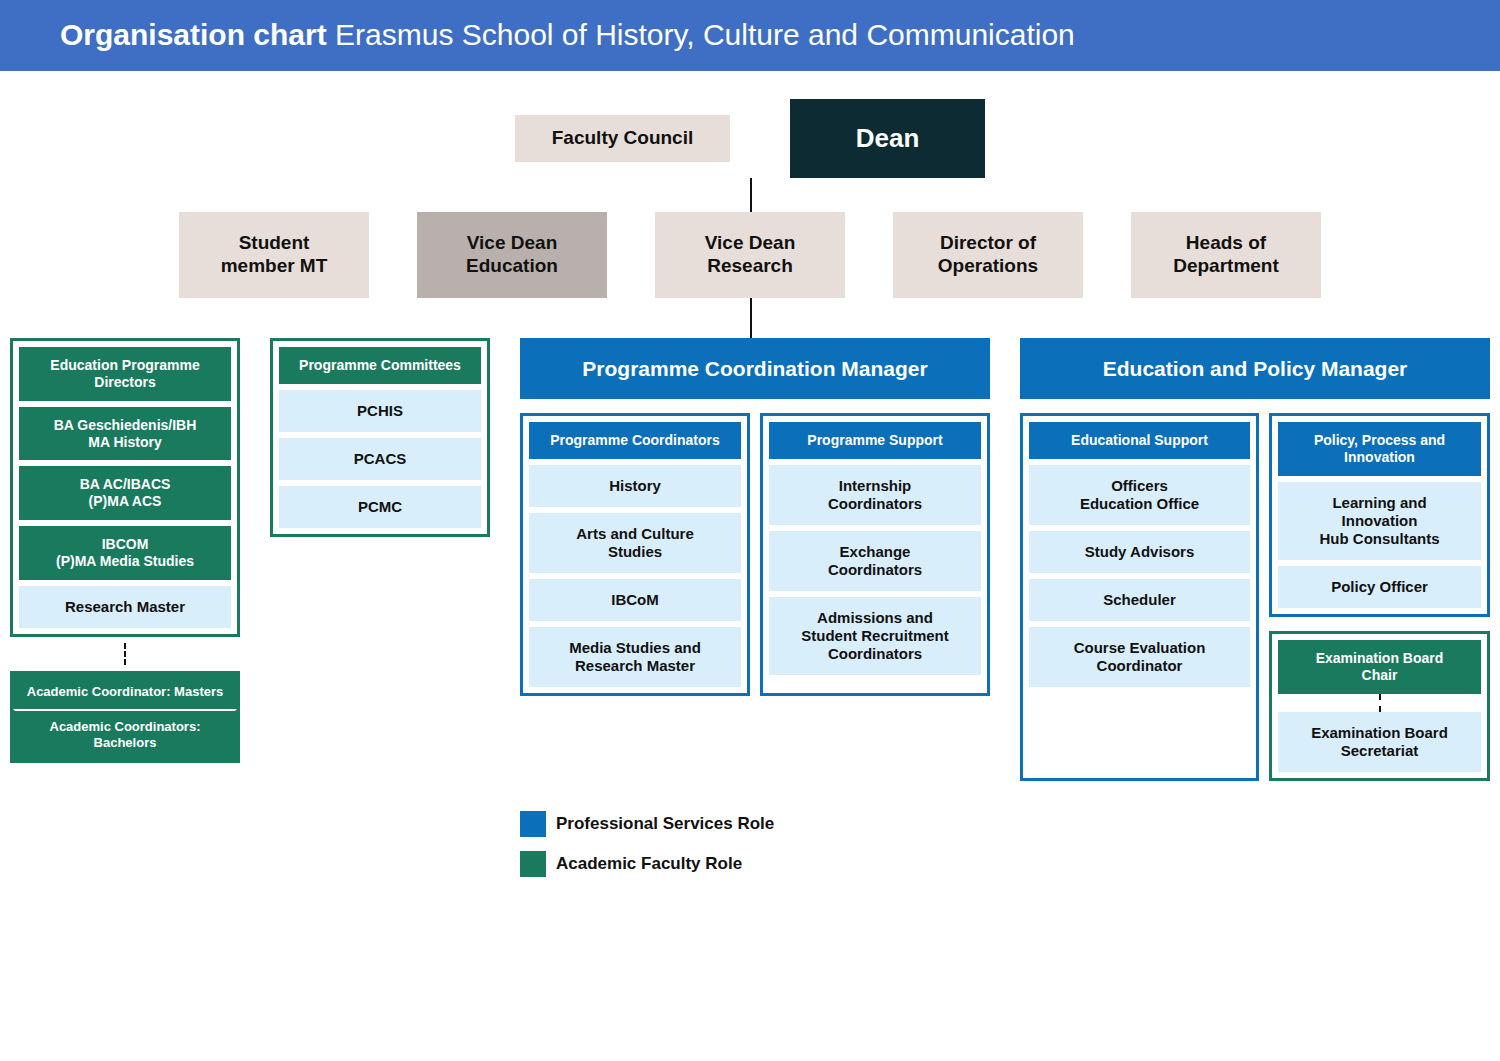Organisation chart Erasmus School of History, Culture and Communication
Faculty Council
Dean
Student
member MT
Vice Dean
Education
Vice Dean
Research
Director of
Operations
Heads of
Department
Education Programme
Directors
BA Geschiedenis/IBH
MA History
BA AC/IBACS
(P)MA ACS
IBCOM
(P)MA Media Studies
Research Master
Academic Coordinator: Masters
Academic Coordinators: Bachelors
Programme Committees
PCHIS
PCACS
PCMC
Programme Coordination Manager
Programme Coordinators
History
Arts and Culture
Studies
IBCoM
Media Studies and
Research Master
Programme Support
Internship
Coordinators
Exchange
Coordinators
Admissions and
Student Recruitment
Coordinators
Education and Policy Manager
Educational Support
Officers
Education Office
Study Advisors
Scheduler
Course Evaluation
Coordinator
Policy, Process and
Innovation
Learning and
Innovation
Hub Consultants
Policy Officer
Examination Board
Chair
Examination Board
Secretariat
Professional Services Role
Academic Faculty Role